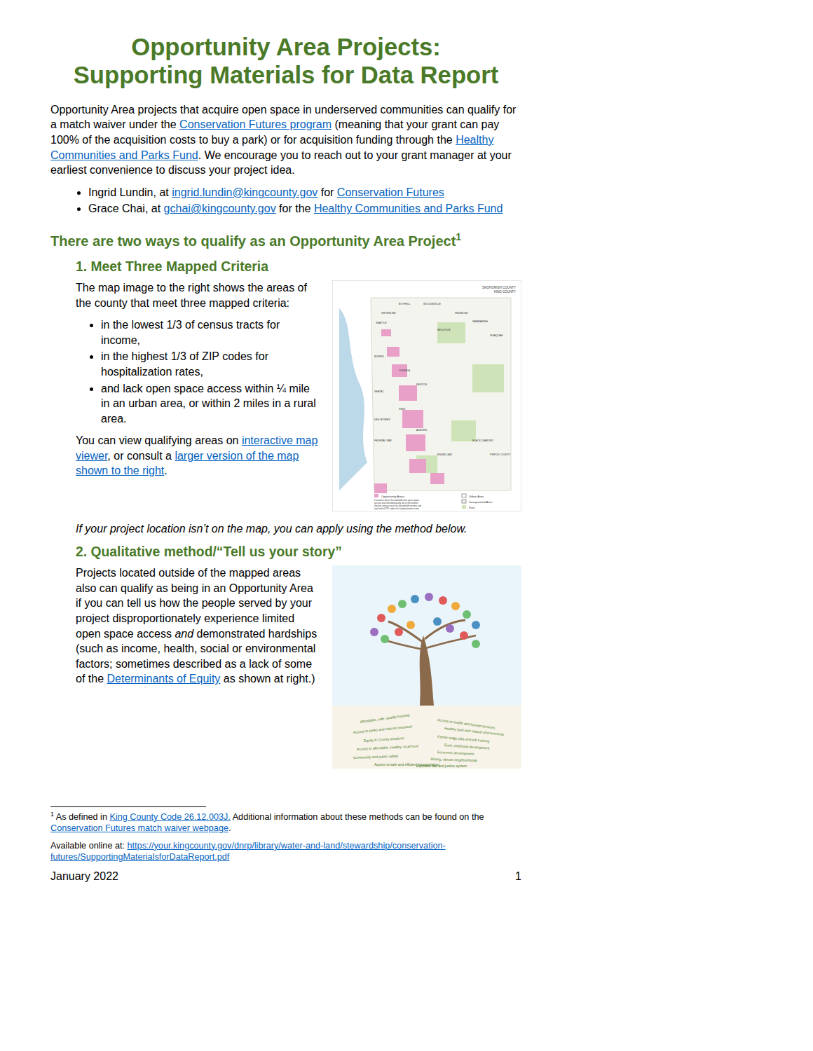Opportunity Area Projects:
Supporting Materials for Data Report
Opportunity Area projects that acquire open space in underserved communities can qualify for a match waiver under the Conservation Futures program (meaning that your grant can pay 100% of the acquisition costs to buy a park) or for acquisition funding through the Healthy Communities and Parks Fund. We encourage you to reach out to your grant manager at your earliest convenience to discuss your project idea.
Ingrid Lundin, at ingrid.lundin@kingcounty.gov for Conservation Futures
Grace Chai, at gchai@kingcounty.gov for the Healthy Communities and Parks Fund
There are two ways to qualify as an Opportunity Area Project1
1. Meet Three Mapped Criteria
SNOHOMISH COUNTY KING COUNTY BOTHELL WOODINVILLE SHORELINE REDMOND SEATTLE BELLEVUE SAMMAMISH ISSAQUAH BURIEN TUKWILA RENTON SEATAC KENT DES MOINES AUBURN FEDERAL WAY ENUMCLAW BLACK DIAMOND PIERCE COUNTY Opportunity Areas Locations where households lack open space access and simultaneously fall in the bottom third of census tracts for household income and top third of ZIP codes for hospitalization rates Urban Area Incorporated Area Park
The map image to the right shows the areas of the county that meet three mapped criteria:
in the lowest 1/3 of census tracts for income,
in the highest 1/3 of ZIP codes for hospitalization rates,
and lack open space access within ¼ mile in an urban area, or within 2 miles in a rural area.
You can view qualifying areas on interactive map viewer, or consult a larger version of the map shown to the right.
If your project location isn’t on the map, you can apply using the method below.
2. Qualitative method/“Tell us your story”
Affordable, safe, quality housing Access to parks and natural resources Equity in County practices Access to affordable, healthy, local food Community and public safety Access to safe and efficient transportation Access to health and human services Healthy built and natural environments Family wage jobs and job training Early childhood development Economic development Strong, vibrant neighborhoods Equitable law and justice system
Projects located outside of the mapped areas also can qualify as being in an Opportunity Area if you can tell us how the people served by your project disproportionately experience limited open space access and demonstrated hardships (such as income, health, social or environmental factors; sometimes described as a lack of some of the Determinants of Equity as shown at right.)
1 As defined in King County Code 26.12.003J. Additional information about these methods can be found on the Conservation Futures match waiver webpage.
Available online at: https://your.kingcounty.gov/dnrp/library/water-and-land/stewardship/conservation-futures/SupportingMaterialsforDataReport.pdf
January 2022 1